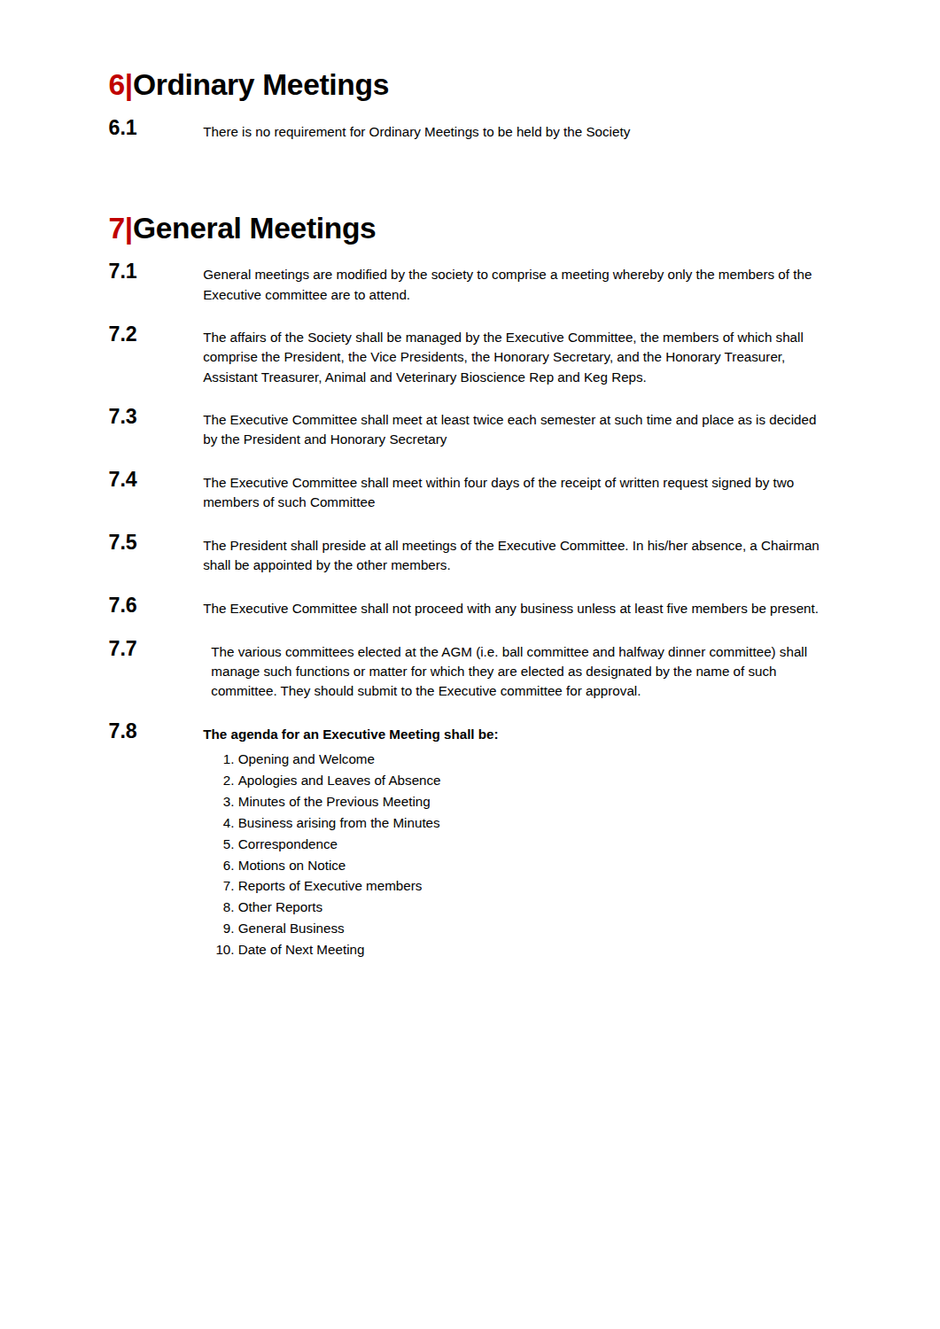6|Ordinary Meetings
6.1
There is no requirement for Ordinary Meetings to be held by the Society
7|General Meetings
7.1
General meetings are modified by the society to comprise a meeting whereby only the members of the Executive committee are to attend.
7.2
The affairs of the Society shall be managed by the Executive Committee, the members of which shall comprise the President, the Vice Presidents, the Honorary Secretary, and the Honorary Treasurer, Assistant Treasurer, Animal and Veterinary Bioscience Rep and Keg Reps.
7.3
The Executive Committee shall meet at least twice each semester at such time and place as is decided by the President and Honorary Secretary
7.4
The Executive Committee shall meet within four days of the receipt of written request signed by two members of such Committee
7.5
The President shall preside at all meetings of the Executive Committee. In his/her absence, a Chairman shall be appointed by the other members.
7.6
The Executive Committee shall not proceed with any business unless at least five members be present.
7.7
The various committees elected at the AGM (i.e. ball committee and halfway dinner committee) shall manage such functions or matter for which they are elected as designated by the name of such committee. They should submit to the Executive committee for approval.
7.8
The agenda for an Executive Meeting shall be:
Opening and Welcome
Apologies and Leaves of Absence
Minutes of the Previous Meeting
Business arising from the Minutes
Correspondence
Motions on Notice
Reports of Executive members
Other Reports
General Business
Date of Next Meeting